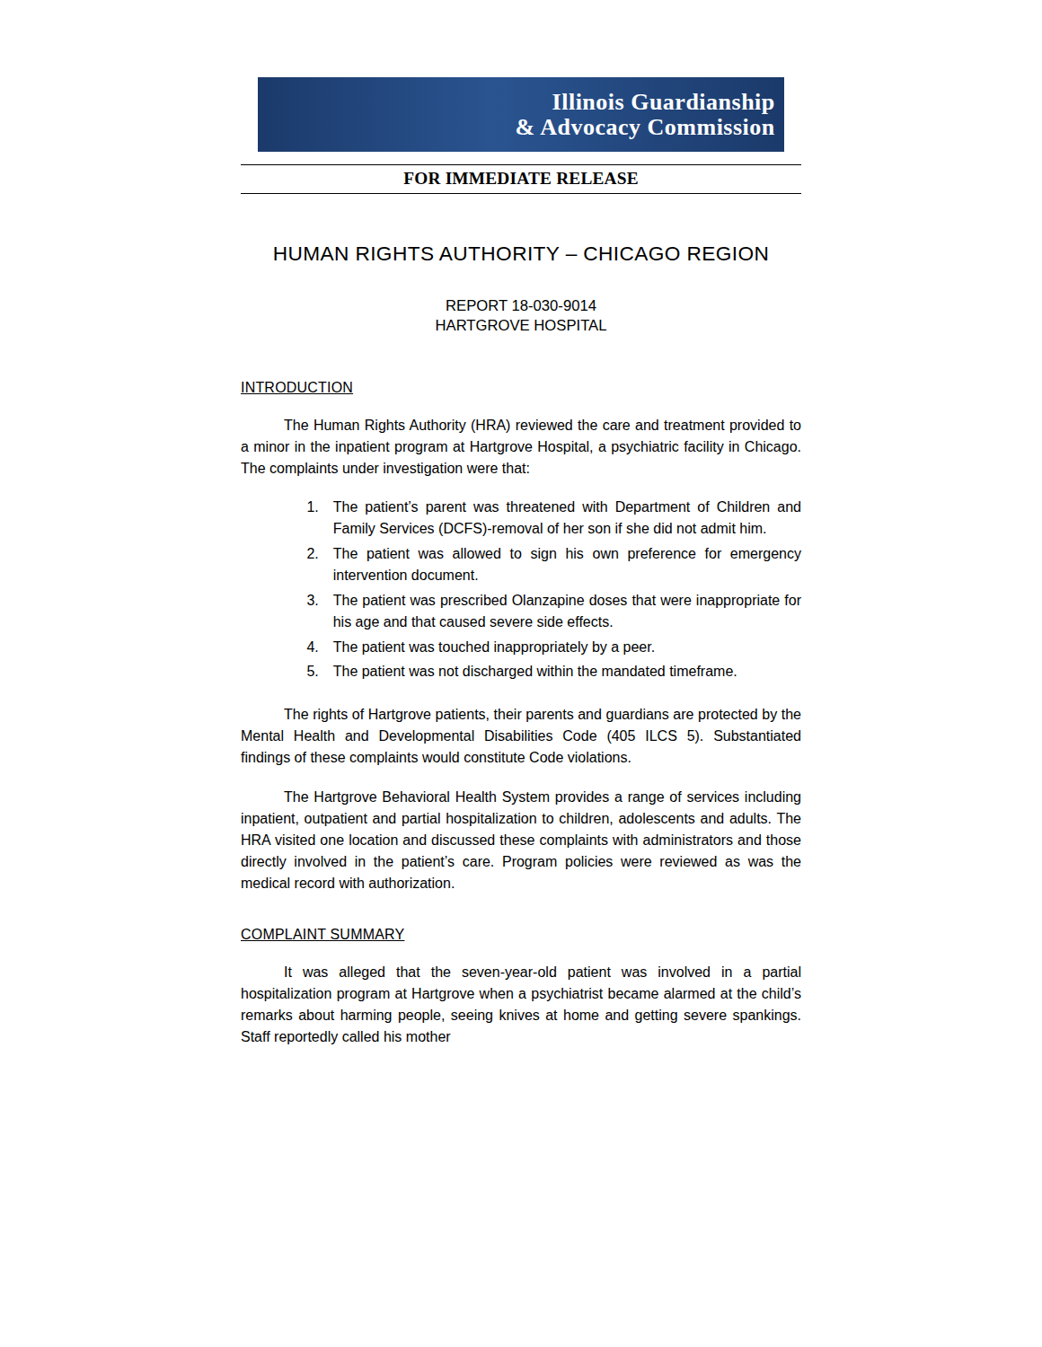Illinois Guardianship
& Advocacy Commission
FOR IMMEDIATE RELEASE
HUMAN RIGHTS AUTHORITY – CHICAGO REGION
REPORT 18-030-9014
HARTGROVE HOSPITAL
INTRODUCTION
The Human Rights Authority (HRA) reviewed the care and treatment provided to a minor in the inpatient program at Hartgrove Hospital, a psychiatric facility in Chicago. The complaints under investigation were that:
The patient’s parent was threatened with Department of Children and Family Services (DCFS)-removal of her son if she did not admit him.
The patient was allowed to sign his own preference for emergency intervention document.
The patient was prescribed Olanzapine doses that were inappropriate for his age and that caused severe side effects.
The patient was touched inappropriately by a peer.
The patient was not discharged within the mandated timeframe.
The rights of Hartgrove patients, their parents and guardians are protected by the Mental Health and Developmental Disabilities Code (405 ILCS 5). Substantiated findings of these complaints would constitute Code violations.
The Hartgrove Behavioral Health System provides a range of services including inpatient, outpatient and partial hospitalization to children, adolescents and adults. The HRA visited one location and discussed these complaints with administrators and those directly involved in the patient’s care. Program policies were reviewed as was the medical record with authorization.
COMPLAINT SUMMARY
It was alleged that the seven-year-old patient was involved in a partial hospitalization program at Hartgrove when a psychiatrist became alarmed at the child’s remarks about harming people, seeing knives at home and getting severe spankings. Staff reportedly called his mother